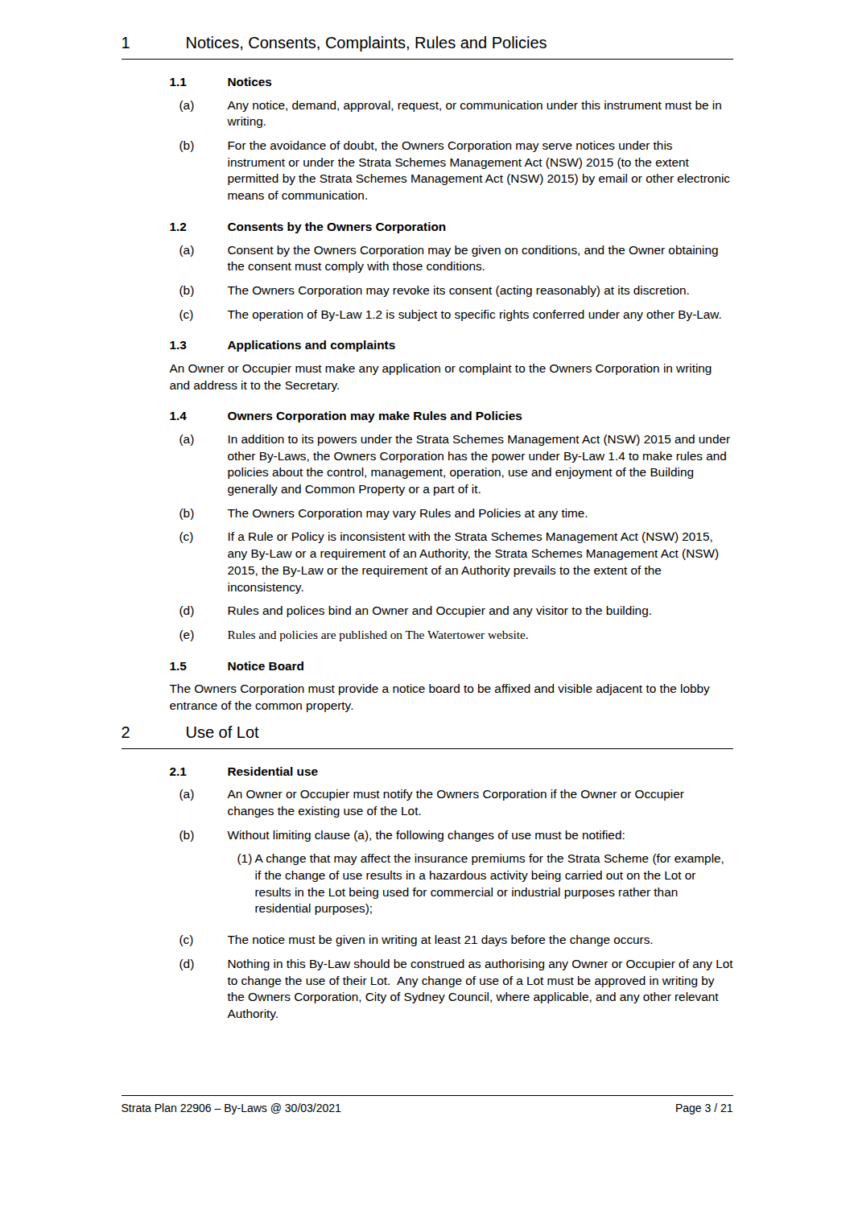1 Notices, Consents, Complaints, Rules and Policies
1.1 Notices
(a)
Any notice, demand, approval, request, or communication under this instrument must be in writing.
(b)
For the avoidance of doubt, the Owners Corporation may serve notices under this instrument or under the Strata Schemes Management Act (NSW) 2015 (to the extent permitted by the Strata Schemes Management Act (NSW) 2015) by email or other electronic means of communication.
1.2 Consents by the Owners Corporation
(a)
Consent by the Owners Corporation may be given on conditions, and the Owner obtaining the consent must comply with those conditions.
(b)
The Owners Corporation may revoke its consent (acting reasonably) at its discretion.
(c)
The operation of By-Law 1.2 is subject to specific rights conferred under any other By-Law.
1.3 Applications and complaints
An Owner or Occupier must make any application or complaint to the Owners Corporation in writing and address it to the Secretary.
1.4 Owners Corporation may make Rules and Policies
(a)
In addition to its powers under the Strata Schemes Management Act (NSW) 2015 and under other By-Laws, the Owners Corporation has the power under By-Law 1.4 to make rules and policies about the control, management, operation, use and enjoyment of the Building generally and Common Property or a part of it.
(b)
The Owners Corporation may vary Rules and Policies at any time.
(c)
If a Rule or Policy is inconsistent with the Strata Schemes Management Act (NSW) 2015, any By-Law or a requirement of an Authority, the Strata Schemes Management Act (NSW) 2015, the By-Law or the requirement of an Authority prevails to the extent of the inconsistency.
(d)
Rules and polices bind an Owner and Occupier and any visitor to the building.
(e)
Rules and policies are published on The Watertower website.
1.5 Notice Board
The Owners Corporation must provide a notice board to be affixed and visible adjacent to the lobby entrance of the common property.
2 Use of Lot
2.1 Residential use
(a)
An Owner or Occupier must notify the Owners Corporation if the Owner or Occupier changes the existing use of the Lot.
(b)
Without limiting clause (a), the following changes of use must be notified:
(1)
A change that may affect the insurance premiums for the Strata Scheme (for example, if the change of use results in a hazardous activity being carried out on the Lot or results in the Lot being used for commercial or industrial purposes rather than residential purposes);
(c)
The notice must be given in writing at least 21 days before the change occurs.
(d)
Nothing in this By-Law should be construed as authorising any Owner or Occupier of any Lot to change the use of their Lot. Any change of use of a Lot must be approved in writing by the Owners Corporation, City of Sydney Council, where applicable, and any other relevant Authority.
Strata Plan 22906 – By-Laws @ 30/03/2021
Page 3 / 21